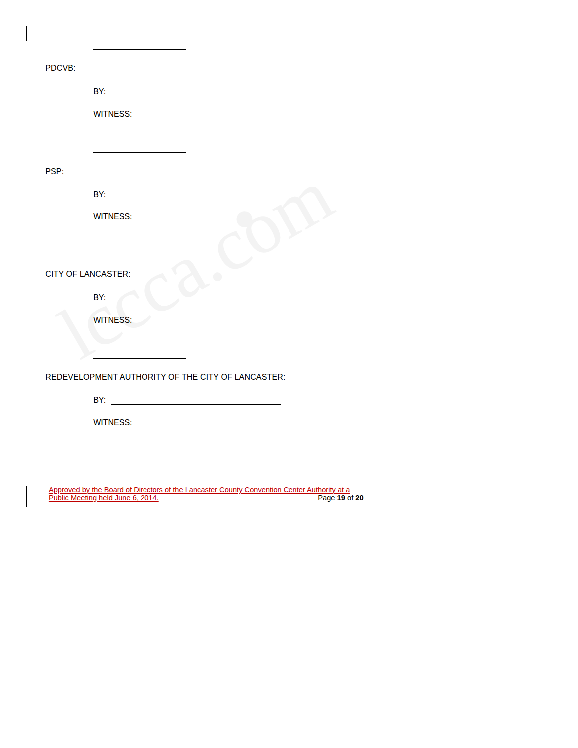lccca.com
PDCVB:
BY:
WITNESS:
PSP:
BY:
WITNESS:
CITY OF LANCASTER:
BY:
WITNESS:
REDEVELOPMENT AUTHORITY OF THE CITY OF LANCASTER:
BY:
WITNESS:
Approved by the Board of Directors of the Lancaster County Convention Center Authority at a
Public Meeting held June 6, 2014. Page 19 of 20